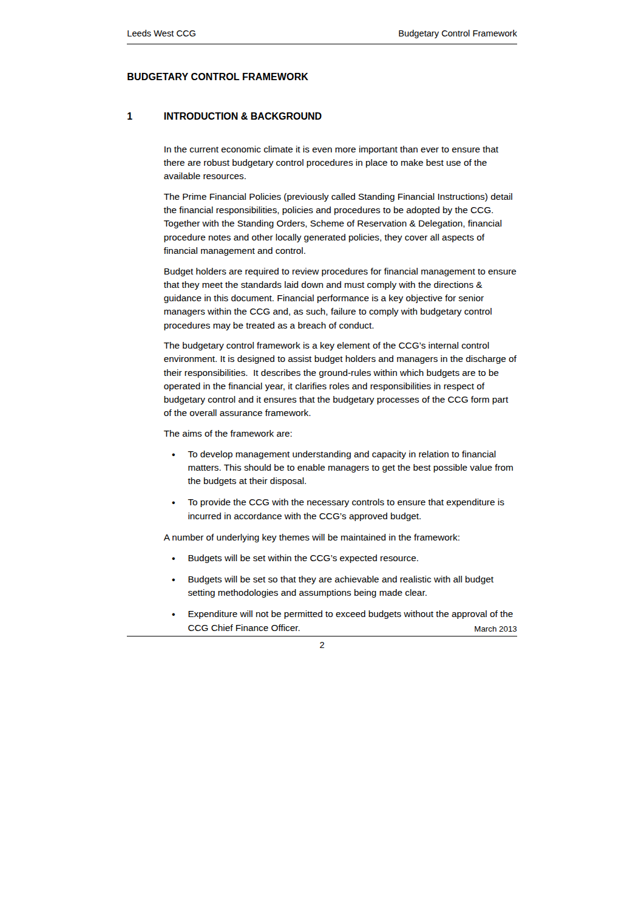Leeds West CCG Budgetary Control Framework
BUDGETARY CONTROL FRAMEWORK
1
INTRODUCTION & BACKGROUND
In the current economic climate it is even more important than ever to ensure that there are robust budgetary control procedures in place to make best use of the available resources.
The Prime Financial Policies (previously called Standing Financial Instructions) detail the financial responsibilities, policies and procedures to be adopted by the CCG. Together with the Standing Orders, Scheme of Reservation & Delegation, financial procedure notes and other locally generated policies, they cover all aspects of financial management and control.
Budget holders are required to review procedures for financial management to ensure that they meet the standards laid down and must comply with the directions & guidance in this document. Financial performance is a key objective for senior managers within the CCG and, as such, failure to comply with budgetary control procedures may be treated as a breach of conduct.
The budgetary control framework is a key element of the CCG’s internal control environment. It is designed to assist budget holders and managers in the discharge of their responsibilities. It describes the ground-rules within which budgets are to be operated in the financial year, it clarifies roles and responsibilities in respect of budgetary control and it ensures that the budgetary processes of the CCG form part of the overall assurance framework.
The aims of the framework are:
To develop management understanding and capacity in relation to financial matters. This should be to enable managers to get the best possible value from the budgets at their disposal.
To provide the CCG with the necessary controls to ensure that expenditure is incurred in accordance with the CCG’s approved budget.
A number of underlying key themes will be maintained in the framework:
Budgets will be set within the CCG’s expected resource.
Budgets will be set so that they are achievable and realistic with all budget setting methodologies and assumptions being made clear.
Expenditure will not be permitted to exceed budgets without the approval of the CCG Chief Finance Officer.
March 2013
2